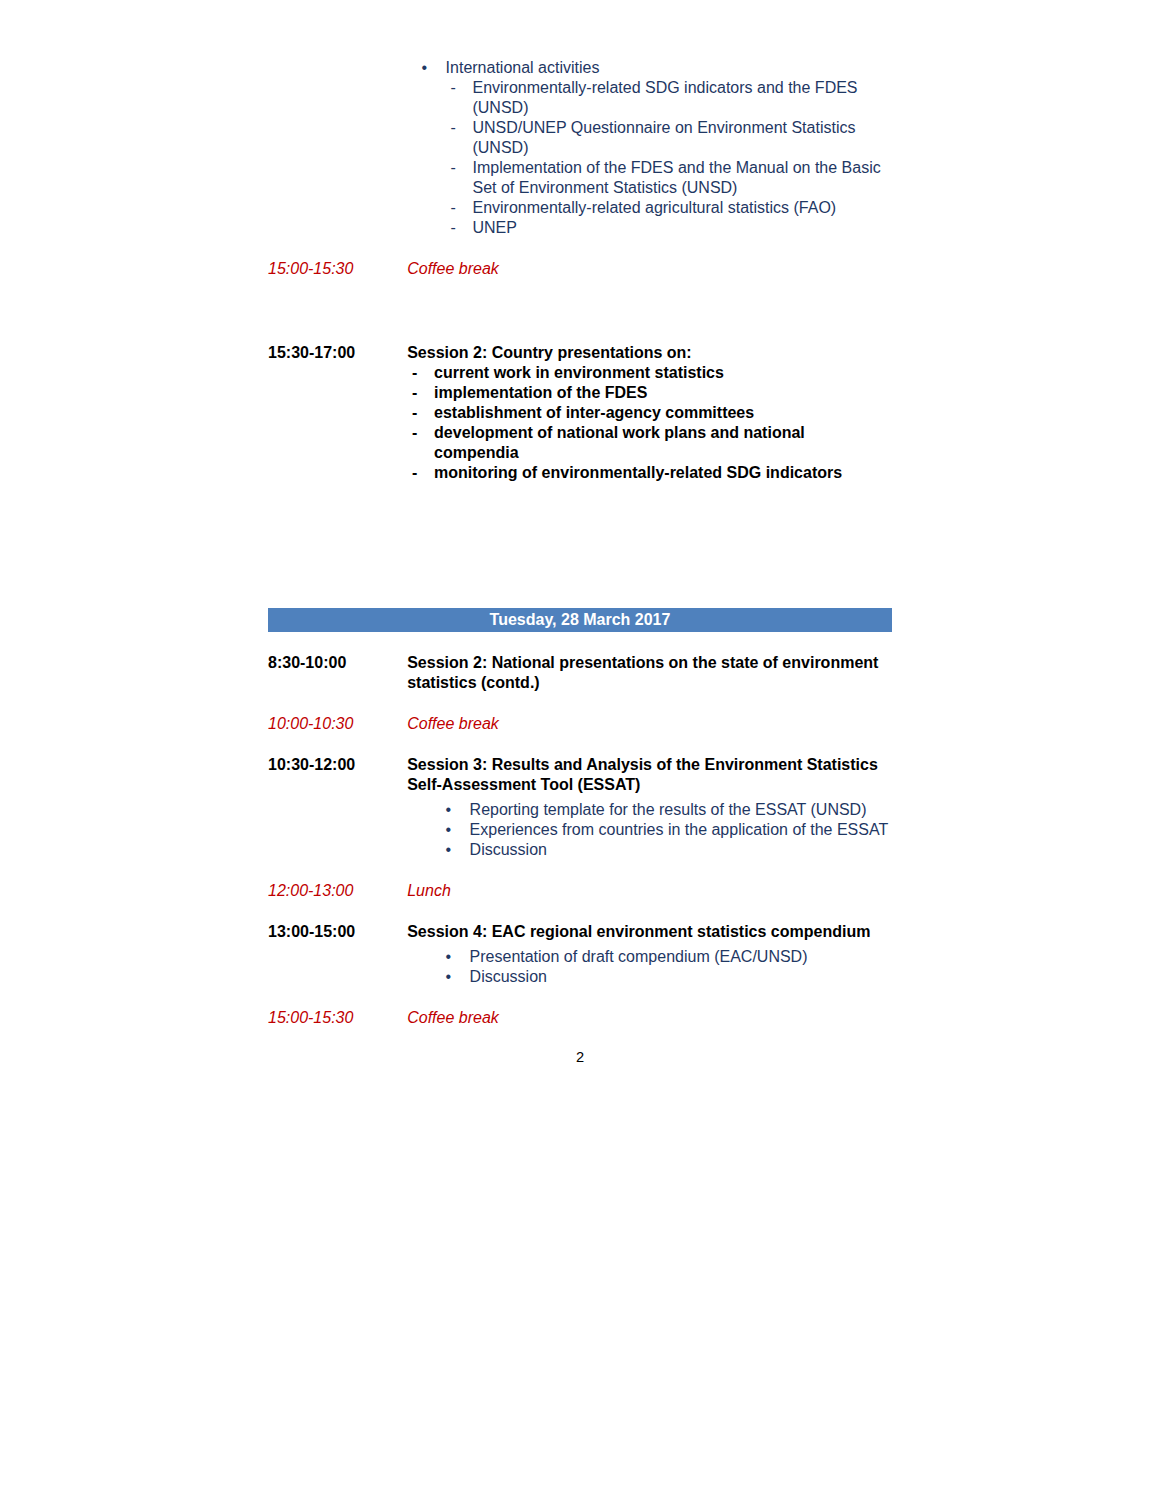International activities
Environmentally-related SDG indicators and the FDES (UNSD)
UNSD/UNEP Questionnaire on Environment Statistics (UNSD)
Implementation of the FDES and the Manual on the Basic Set of Environment Statistics (UNSD)
Environmentally-related agricultural statistics (FAO)
UNEP
15:00-15:30
Coffee break
15:30-17:00
Session 2: Country presentations on:
current work in environment statistics
implementation of the FDES
establishment of inter-agency committees
development of national work plans and national compendia
monitoring of environmentally-related SDG indicators
Tuesday, 28 March 2017
8:30-10:00
Session 2: National presentations on the state of environment statistics (contd.)
10:00-10:30
Coffee break
10:30-12:00
Session 3: Results and Analysis of the Environment Statistics Self-Assessment Tool (ESSAT)
Reporting template for the results of the ESSAT (UNSD)
Experiences from countries in the application of the ESSAT
Discussion
12:00-13:00
Lunch
13:00-15:00
Session 4: EAC regional environment statistics compendium
Presentation of draft compendium (EAC/UNSD)
Discussion
15:00-15:30
Coffee break
2